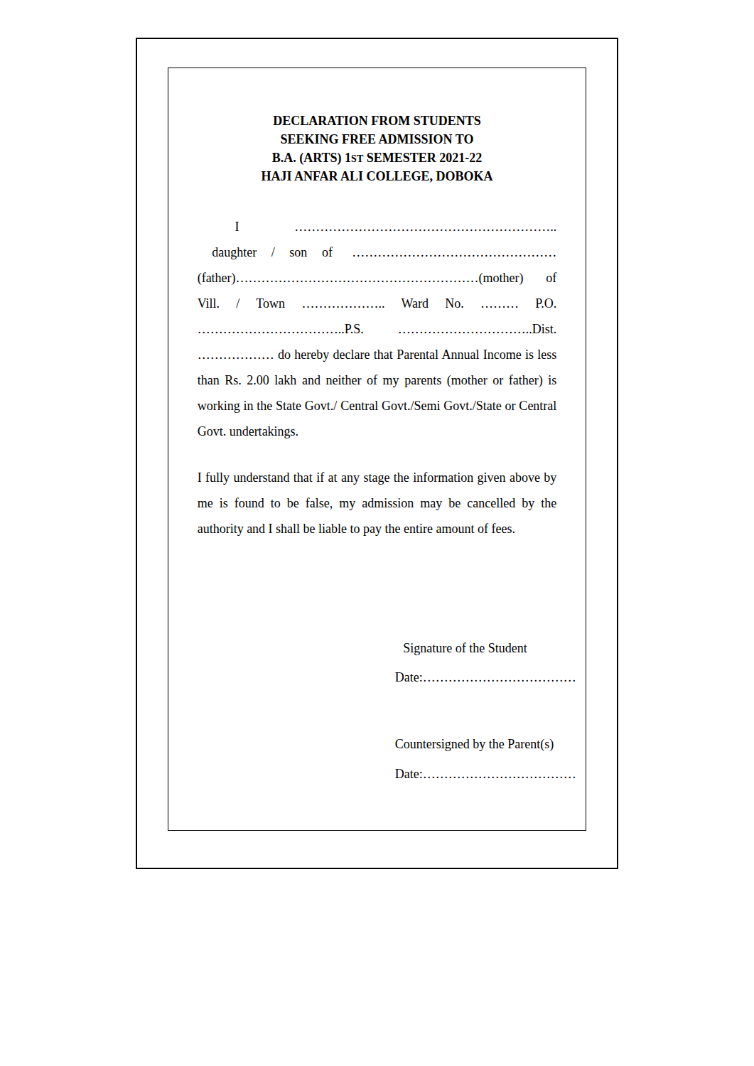DECLARATION FROM STUDENTS
SEEKING FREE ADMISSION TO
B.A. (ARTS) 1ST SEMESTER 2021-22
HAJI ANFAR ALI COLLEGE, DOBOKA
I …………………………………………………….. daughter / son of ………………………………………… (father)…………………………………………………(mother) of Vill. / Town ……………….. Ward No. ……… P.O. ……………………………..P.S. …………………………..Dist. ……………… do hereby declare that Parental Annual Income is less than Rs. 2.00 lakh and neither of my parents (mother or father) is working in the State Govt./ Central Govt./Semi Govt./State or Central Govt. undertakings.
I fully understand that if at any stage the information given above by me is found to be false, my admission may be cancelled by the authority and I shall be liable to pay the entire amount of fees.
Signature of the Student
Date:………………………………
Countersigned by the Parent(s)
Date:………………………………